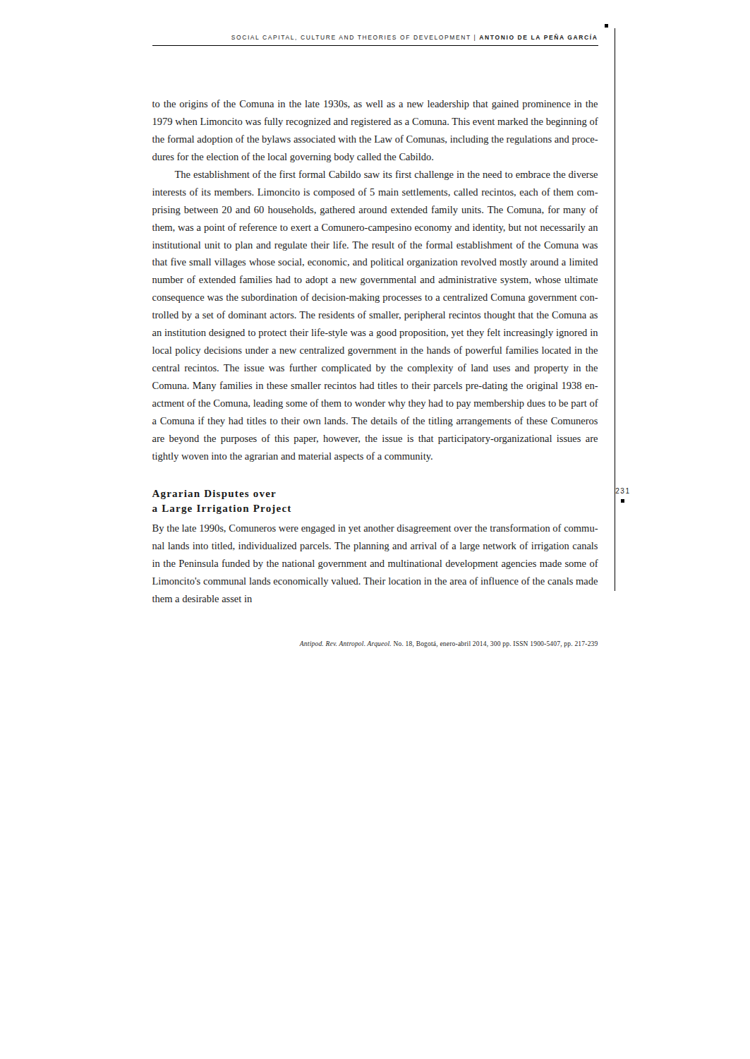Social Capital, Culture and Theories of Development | Antonio de la Peña García
to the origins of the Comuna in the late 1930s, as well as a new leadership that gained prominence in the 1979 when Limoncito was fully recognized and registered as a Comuna. This event marked the beginning of the formal adoption of the bylaws associated with the Law of Comunas, including the regulations and procedures for the election of the local governing body called the Cabildo.
The establishment of the first formal Cabildo saw its first challenge in the need to embrace the diverse interests of its members. Limoncito is composed of 5 main settlements, called recintos, each of them comprising between 20 and 60 households, gathered around extended family units. The Comuna, for many of them, was a point of reference to exert a Comunero-campesino economy and identity, but not necessarily an institutional unit to plan and regulate their life. The result of the formal establishment of the Comuna was that five small villages whose social, economic, and political organization revolved mostly around a limited number of extended families had to adopt a new governmental and administrative system, whose ultimate consequence was the subordination of decision-making processes to a centralized Comuna government controlled by a set of dominant actors. The residents of smaller, peripheral recintos thought that the Comuna as an institution designed to protect their life-style was a good proposition, yet they felt increasingly ignored in local policy decisions under a new centralized government in the hands of powerful families located in the central recintos. The issue was further complicated by the complexity of land uses and property in the Comuna. Many families in these smaller recintos had titles to their parcels pre-dating the original 1938 enactment of the Comuna, leading some of them to wonder why they had to pay membership dues to be part of a Comuna if they had titles to their own lands. The details of the titling arrangements of these Comuneros are beyond the purposes of this paper, however, the issue is that participatory-organizational issues are tightly woven into the agrarian and material aspects of a community.
Agrarian Disputes over
a Large Irrigation Project
By the late 1990s, Comuneros were engaged in yet another disagreement over the transformation of communal lands into titled, individualized parcels. The planning and arrival of a large network of irrigation canals in the Peninsula funded by the national government and multinational development agencies made some of Limoncito's communal lands economically valued. Their location in the area of influence of the canals made them a desirable asset in
231
Antipod. Rev. Antropol. Arqueol. No. 18, Bogotá, enero-abril 2014, 300 pp. ISSN 1900-5407, pp. 217-239